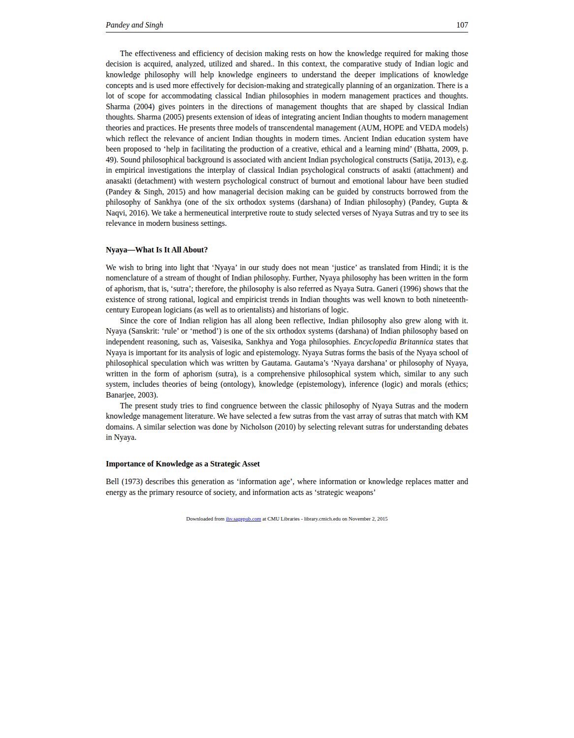Pandey and Singh 107
The effectiveness and efficiency of decision making rests on how the knowledge required for making those decision is acquired, analyzed, utilized and shared.. In this context, the comparative study of Indian logic and knowledge philosophy will help knowledge engineers to understand the deeper implications of knowledge concepts and is used more effectively for decision-making and strategically planning of an organization. There is a lot of scope for accommodating classical Indian philosophies in modern management practices and thoughts. Sharma (2004) gives pointers in the directions of management thoughts that are shaped by classical Indian thoughts. Sharma (2005) presents extension of ideas of integrating ancient Indian thoughts to modern management theories and practices. He presents three models of transcendental management (AUM, HOPE and VEDA models) which reflect the relevance of ancient Indian thoughts in modern times. Ancient Indian education system have been proposed to ‘help in facilitating the production of a creative, ethical and a learning mind’ (Bhatta, 2009, p. 49). Sound philosophical background is associated with ancient Indian psychological constructs (Satija, 2013), e.g. in empirical investigations the interplay of classical Indian psychological constructs of asakti (attachment) and anasakti (detachment) with western psychological construct of burnout and emotional labour have been studied (Pandey & Singh, 2015) and how managerial decision making can be guided by constructs borrowed from the philosophy of Sankhya (one of the six orthodox systems (darshana) of Indian philosophy) (Pandey, Gupta & Naqvi, 2016). We take a hermeneutical interpretive route to study selected verses of Nyaya Sutras and try to see its relevance in modern business settings.
Nyaya—What Is It All About?
We wish to bring into light that ‘Nyaya’ in our study does not mean ‘justice’ as translated from Hindi; it is the nomenclature of a stream of thought of Indian philosophy. Further, Nyaya philosophy has been written in the form of aphorism, that is, ‘sutra’; therefore, the philosophy is also referred as Nyaya Sutra. Ganeri (1996) shows that the existence of strong rational, logical and empiricist trends in Indian thoughts was well known to both nineteenth-century European logicians (as well as to orientalists) and historians of logic.
Since the core of Indian religion has all along been reflective, Indian philosophy also grew along with it. Nyaya (Sanskrit: ‘rule’ or ‘method’) is one of the six orthodox systems (darshana) of Indian philosophy based on independent reasoning, such as, Vaisesika, Sankhya and Yoga philosophies. Encyclopedia Britannica states that Nyaya is important for its analysis of logic and epistemology. Nyaya Sutras forms the basis of the Nyaya school of philosophical speculation which was written by Gautama. Gautama’s ‘Nyaya darshana’ or philosophy of Nyaya, written in the form of aphorism (sutra), is a comprehensive philosophical system which, similar to any such system, includes theories of being (ontology), knowledge (epistemology), inference (logic) and morals (ethics; Banarjee, 2003).
The present study tries to find congruence between the classic philosophy of Nyaya Sutras and the modern knowledge management literature. We have selected a few sutras from the vast array of sutras that match with KM domains. A similar selection was done by Nicholson (2010) by selecting relevant sutras for understanding debates in Nyaya.
Importance of Knowledge as a Strategic Asset
Bell (1973) describes this generation as ‘information age’, where information or knowledge replaces matter and energy as the primary resource of society, and information acts as ‘strategic weapons’
Downloaded from jhv.sagepub.com at CMU Libraries - library.cmich.edu on November 2, 2015